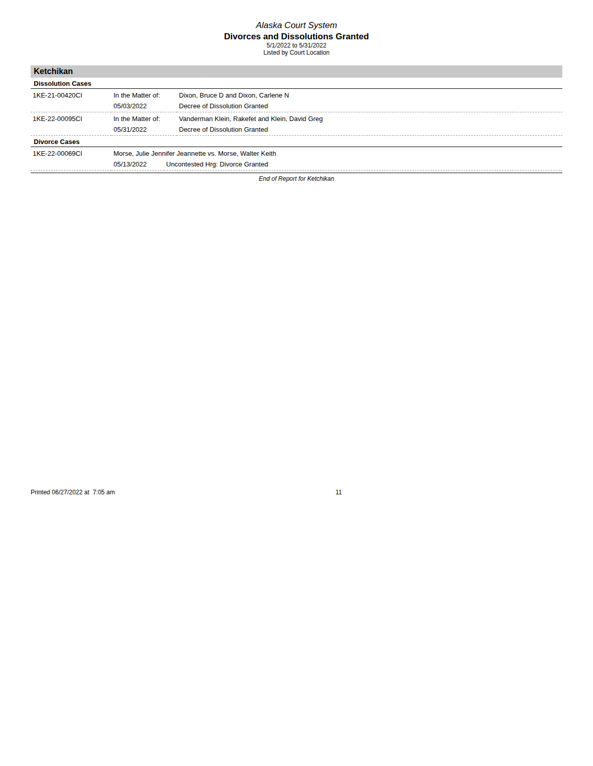Alaska Court System
Divorces and Dissolutions Granted
5/1/2022 to 5/31/2022
Listed by Court Location
Ketchikan
Dissolution Cases
| 1KE-21-00420CI | In the Matter of: | Dixon, Bruce D and Dixon, Carlene N |
| | 05/03/2022 | Decree of Dissolution Granted |
| 1KE-22-00095CI | In the Matter of: | Vanderman Klein, Rakefet and Klein, David Greg |
| | 05/31/2022 | Decree of Dissolution Granted |
Divorce Cases
| 1KE-22-00069CI | Morse, Julie Jennifer Jeannette vs. Morse, Walter Keith |
| | 05/13/2022 | Uncontested Hrg: Divorce Granted |
End of Report for Ketchikan
Printed 06/27/2022 at 7:05 am
11